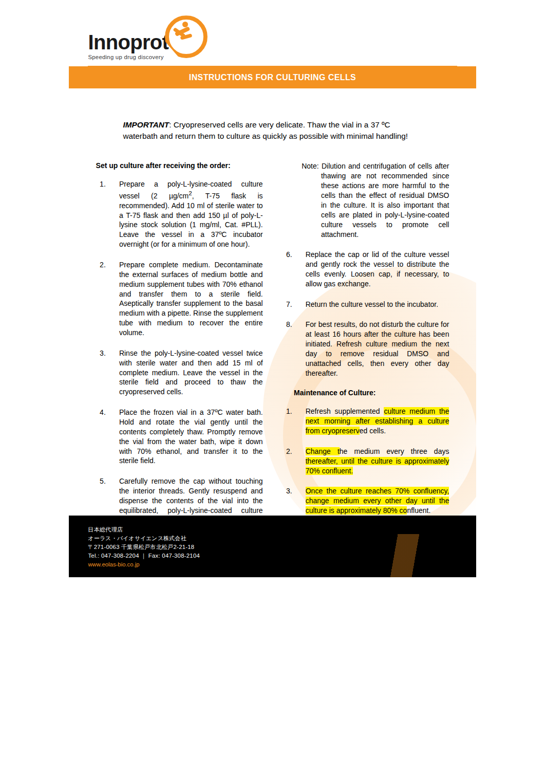Inno prot
Speeding up drug discovery
INSTRUCTIONS FOR CULTURING CELLS
IMPORTANT: Cryopreserved cells are very delicate. Thaw the vial in a 37 ºC waterbath and return them to culture as quickly as possible with minimal handling!
Set up culture after receiving the order:
Prepare a poly-L-lysine-coated culture vessel (2 µg/cm2, T-75 flask is recommended). Add 10 ml of sterile water to a T-75 flask and then add 150 µl of poly-L-lysine stock solution (1 mg/ml, Cat. #PLL). Leave the vessel in a 37ºC incubator overnight (or for a minimum of one hour).
Prepare complete medium. Decontaminate the external surfaces of medium bottle and medium supplement tubes with 70% ethanol and transfer them to a sterile field. Aseptically transfer supplement to the basal medium with a pipette. Rinse the supplement tube with medium to recover the entire volume.
Rinse the poly-L-lysine-coated vessel twice with sterile water and then add 15 ml of complete medium. Leave the vessel in the sterile field and proceed to thaw the cryopreserved cells.
Place the frozen vial in a 37ºC water bath. Hold and rotate the vial gently until the contents completely thaw. Promptly remove the vial from the water bath, wipe it down with 70% ethanol, and transfer it to the sterile field.
Carefully remove the cap without touching the interior threads. Gently resuspend and dispense the contents of the vial into the equilibrated, poly-L-lysine-coated culture vessel. A seeding density higher than 5,000 cells/cm2 is recommended.
Note: Dilution and centrifugation of cells after thawing are not recommended since these actions are more harmful to the cells than the effect of residual DMSO in the culture. It is also important that cells are plated in poly-L-lysine-coated culture vessels to promote cell attachment.
Replace the cap or lid of the culture vessel and gently rock the vessel to distribute the cells evenly. Loosen cap, if necessary, to allow gas exchange.
Return the culture vessel to the incubator.
For best results, do not disturb the culture for at least 16 hours after the culture has been initiated. Refresh culture medium the next day to remove residual DMSO and unattached cells, then every other day thereafter.
Maintenance of Culture:
Refresh supplemented culture medium the next morning after establishing a culture from cryopreserved cells.
Change the medium every three days thereafter, until the culture is approximately 70% confluent.
Once the culture reaches 70% confluency, change medium every other day until the culture is approximately 80% confluent.
日本総代理店
オーラス・バイオサイエンス株式会社
〒271-0063 千葉県松戸市北松戸2-21-18
Tel.: 047-308-2204 ｜ Fax: 047-308-2104
www.eolas-bio.co.jp